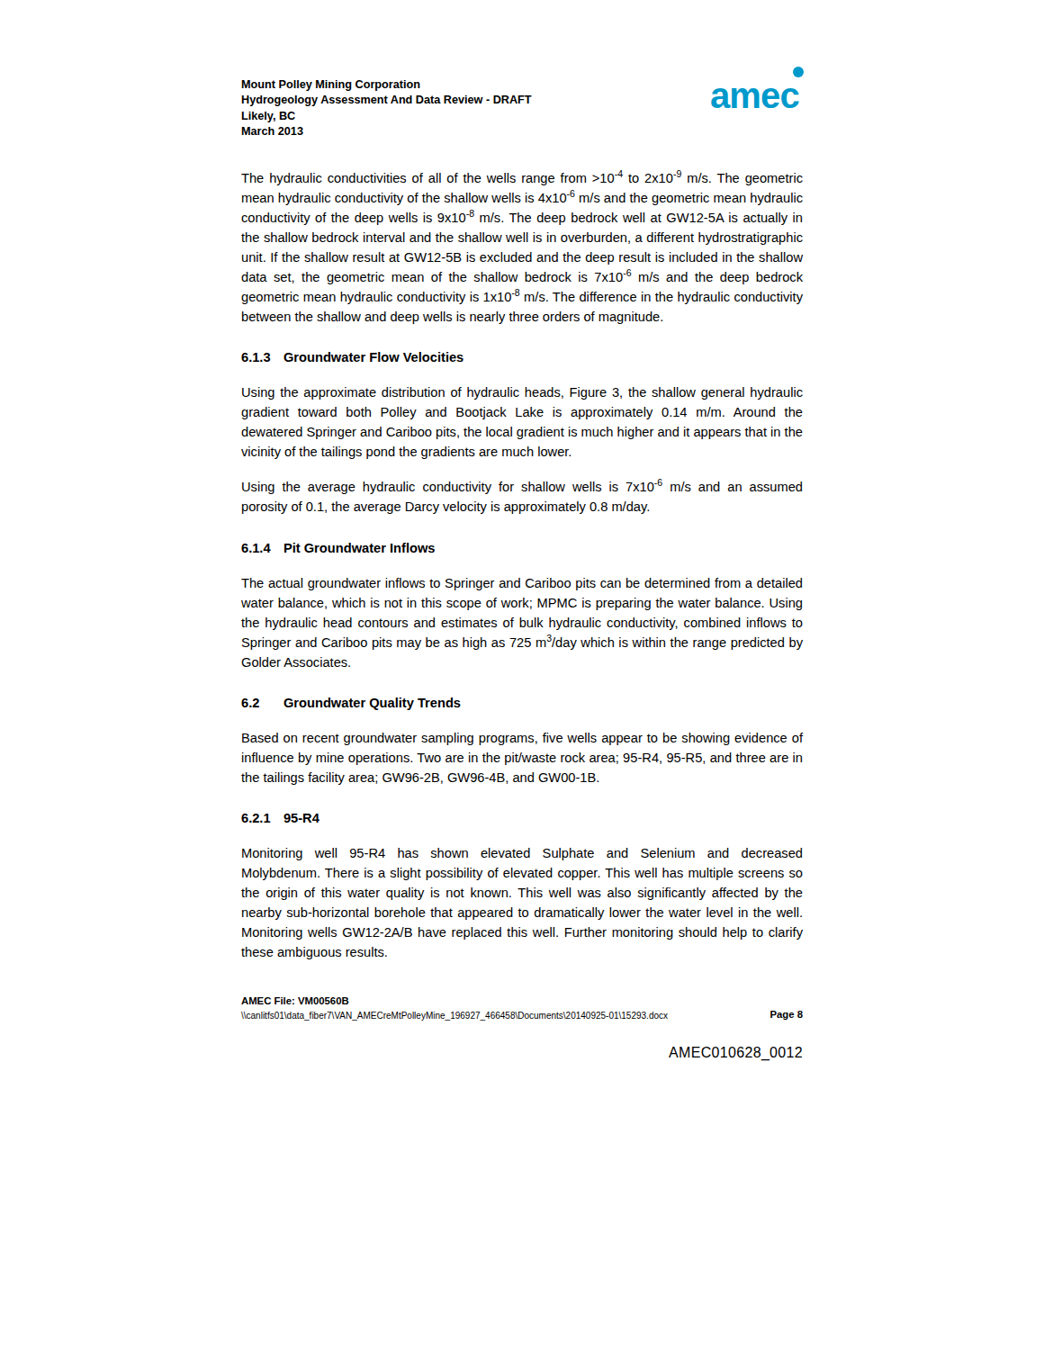Mount Polley Mining Corporation
Hydrogeology Assessment And Data Review - DRAFT
Likely, BC
March 2013
amec
The hydraulic conductivities of all of the wells range from >10-4 to 2x10-9 m/s. The geometric mean hydraulic conductivity of the shallow wells is 4x10-6 m/s and the geometric mean hydraulic conductivity of the deep wells is 9x10-8 m/s. The deep bedrock well at GW12-5A is actually in the shallow bedrock interval and the shallow well is in overburden, a different hydrostratigraphic unit. If the shallow result at GW12-5B is excluded and the deep result is included in the shallow data set, the geometric mean of the shallow bedrock is 7x10-6 m/s and the deep bedrock geometric mean hydraulic conductivity is 1x10-8 m/s. The difference in the hydraulic conductivity between the shallow and deep wells is nearly three orders of magnitude.
6.1.3 Groundwater Flow Velocities
Using the approximate distribution of hydraulic heads, Figure 3, the shallow general hydraulic gradient toward both Polley and Bootjack Lake is approximately 0.14 m/m. Around the dewatered Springer and Cariboo pits, the local gradient is much higher and it appears that in the vicinity of the tailings pond the gradients are much lower.
Using the average hydraulic conductivity for shallow wells is 7x10-6 m/s and an assumed porosity of 0.1, the average Darcy velocity is approximately 0.8 m/day.
6.1.4 Pit Groundwater Inflows
The actual groundwater inflows to Springer and Cariboo pits can be determined from a detailed water balance, which is not in this scope of work; MPMC is preparing the water balance. Using the hydraulic head contours and estimates of bulk hydraulic conductivity, combined inflows to Springer and Cariboo pits may be as high as 725 m3/day which is within the range predicted by Golder Associates.
6.2 Groundwater Quality Trends
Based on recent groundwater sampling programs, five wells appear to be showing evidence of influence by mine operations. Two are in the pit/waste rock area; 95-R4, 95-R5, and three are in the tailings facility area; GW96-2B, GW96-4B, and GW00-1B.
6.2.195-R4
Monitoring well 95-R4 has shown elevated Sulphate and Selenium and decreased Molybdenum. There is a slight possibility of elevated copper. This well has multiple screens so the origin of this water quality is not known. This well was also significantly affected by the nearby sub-horizontal borehole that appeared to dramatically lower the water level in the well. Monitoring wells GW12-2A/B have replaced this well. Further monitoring should help to clarify these ambiguous results.
AMEC File: VM00560B
\\canlitfs01\data_fiber7\VAN_AMECreMtPolleyMine_196927_466458\Documents\20140925-01\15293.docx
Page 8
AMEC010628_0012